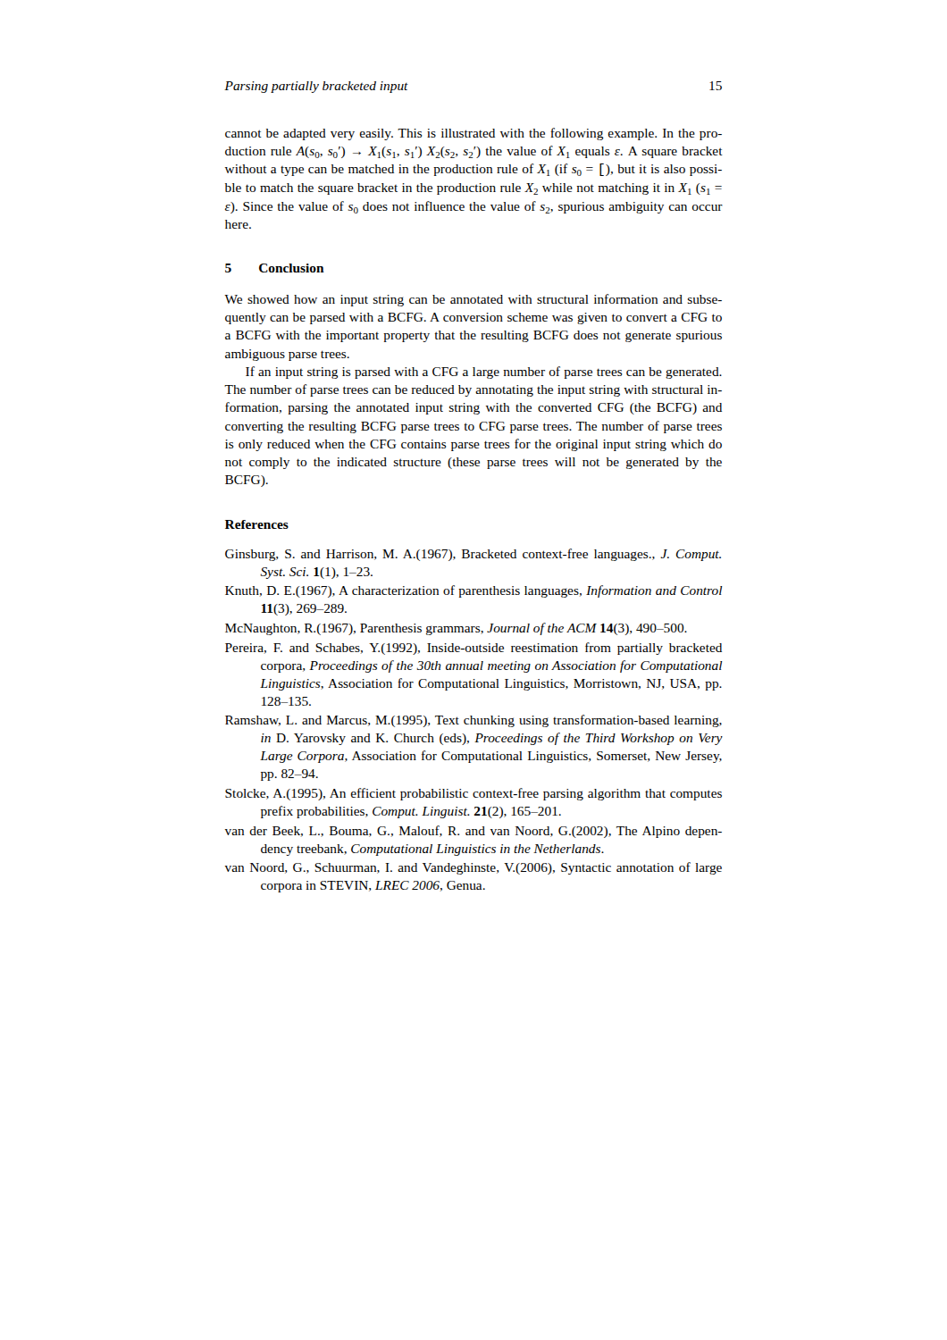Parsing partially bracketed input 15
cannot be adapted very easily. This is illustrated with the following example. In the production rule A(s0, s0′) → X1(s1, s1′) X2(s2, s2′) the value of X1 equals ε. A square bracket without a type can be matched in the production rule of X1 (if s0 = [), but it is also possible to match the square bracket in the production rule X2 while not matching it in X1 (s1 = ε). Since the value of s0 does not influence the value of s2, spurious ambiguity can occur here.
5 Conclusion
We showed how an input string can be annotated with structural information and subsequently can be parsed with a BCFG. A conversion scheme was given to convert a CFG to a BCFG with the important property that the resulting BCFG does not generate spurious ambiguous parse trees.
If an input string is parsed with a CFG a large number of parse trees can be generated. The number of parse trees can be reduced by annotating the input string with structural information, parsing the annotated input string with the converted CFG (the BCFG) and converting the resulting BCFG parse trees to CFG parse trees. The number of parse trees is only reduced when the CFG contains parse trees for the original input string which do not comply to the indicated structure (these parse trees will not be generated by the BCFG).
References
Ginsburg, S. and Harrison, M. A.(1967), Bracketed context-free languages., J. Comput. Syst. Sci. 1(1), 1–23.
Knuth, D. E.(1967), A characterization of parenthesis languages, Information and Control 11(3), 269–289.
McNaughton, R.(1967), Parenthesis grammars, Journal of the ACM 14(3), 490–500.
Pereira, F. and Schabes, Y.(1992), Inside-outside reestimation from partially bracketed corpora, Proceedings of the 30th annual meeting on Association for Computational Linguistics, Association for Computational Linguistics, Morristown, NJ, USA, pp. 128–135.
Ramshaw, L. and Marcus, M.(1995), Text chunking using transformation-based learning, in D. Yarovsky and K. Church (eds), Proceedings of the Third Workshop on Very Large Corpora, Association for Computational Linguistics, Somerset, New Jersey, pp. 82–94.
Stolcke, A.(1995), An efficient probabilistic context-free parsing algorithm that computes prefix probabilities, Comput. Linguist. 21(2), 165–201.
van der Beek, L., Bouma, G., Malouf, R. and van Noord, G.(2002), The Alpino dependency treebank, Computational Linguistics in the Netherlands.
van Noord, G., Schuurman, I. and Vandeghinste, V.(2006), Syntactic annotation of large corpora in STEVIN, LREC 2006, Genua.